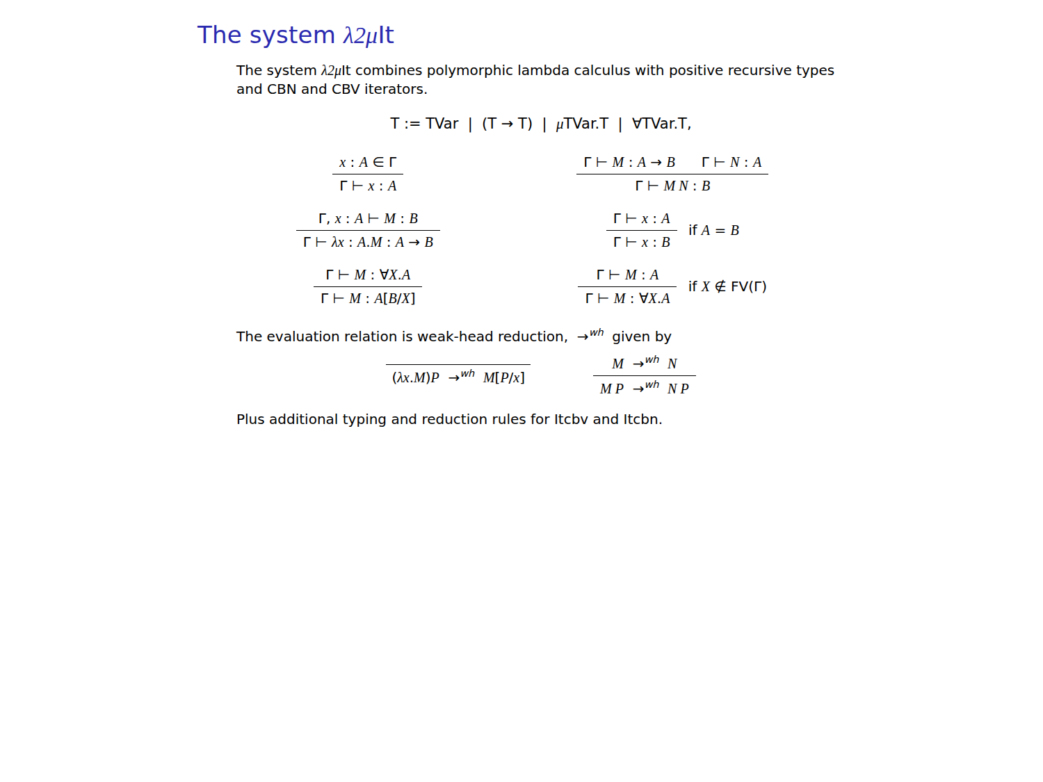The system λ2μ It
The system λ2μ It combines polymorphic lambda calculus with positive recursive types and CBN and CBV iterators.
T := TVar | (T → T) | μTVar.T | ∀TVar.T,
| x : A ∈ Γ Γ ⊢ x : A | Γ ⊢ M : A → B Γ ⊢ N : A Γ ⊢ M N : B |
| Γ, x : A ⊢ M : B Γ ⊢ λx : A . M : A → B | Γ ⊢ x : A Γ ⊢ x : B if A = B |
| Γ ⊢ M : ∀ X . A Γ ⊢ M : A [ B / X ] | Γ ⊢ M : A Γ ⊢ M : ∀ X . A if X ∉ FV (Γ) |
The evaluation relation is weak-head reduction, →wh given by
(λx.M)P →wh M[P/x]
M →wh N M P →wh N P
Plus additional typing and reduction rules for Itcbv and Itcbn.